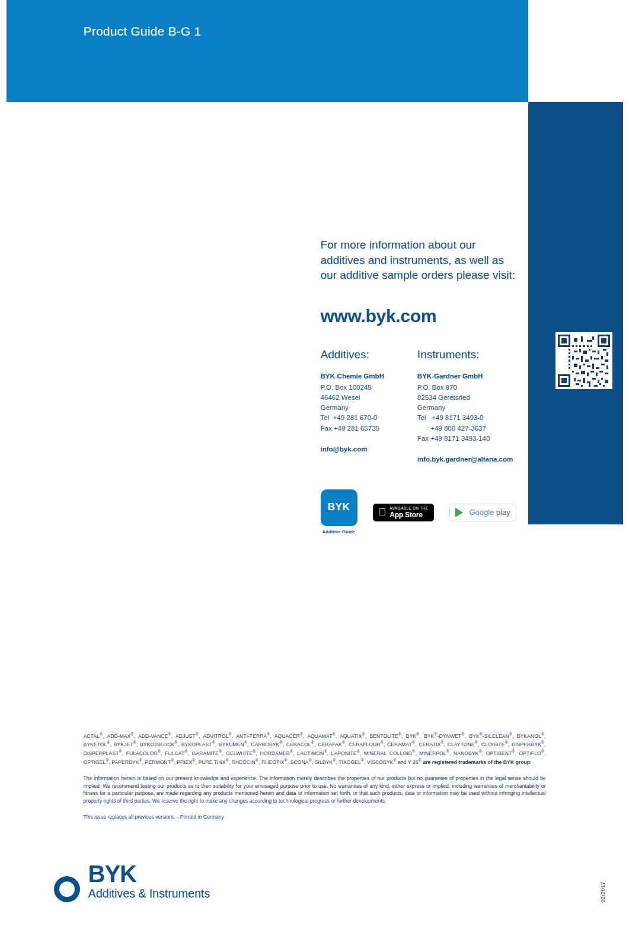Product Guide B-G 1
For more information about our additives and instruments, as well as our additive sample orders please visit:
www.byk.com
Additives:
BYK-Chemie GmbH
P.O. Box 100245
46462 Wesel
Germany
Tel +49 281 670-0
Fax +49 281 65735
info@byk.com
Instruments:
BYK-Gardner GmbH
P.O. Box 970
82534 Geretsried
Germany
Tel +49 8171 3493-0
+49 800 427-3637
Fax +49 8171 3493-140
info.byk.gardner@altana.com
BYK
Additive Guide
 Available on the
App Store
Google play
ACTAL®, ADD-MAX®, ADD-VANCE®, ADJUST®, ADVITROL®, ANTI-TERRA®, AQUACER®, AQUAMAT®, AQUATIX®, BENTOLITE®, BYK®, BYK®-DYNWET®, BYK®-SILCLEAN®, BYKANOL®, BYKETOL®, BYKJET®, BYKO2BLOCK®, BYKOPLAST®, BYKUMEN®, CARBOBYK®, CERACOL®, CERAFAK®, CERAFLOUR®, CERAMAT®, CERATIX®, CLAYTONE®, CLOISITE®, DISPERBYK®, DISPERPLAST®, FULACOLOR®, FULCAT®, GARAMITE®, GELWHITE®, HORDAMER®, LACTIMON®, LAPONITE®, MINERAL COLLOID®, MINERPOL®, NANOBYK®, OPTIBENT®, OPTIFLO®, OPTIGEL®, PAPERBYK®, PERMONT®, PRIEX®, PURE THIX®, RHEOCIN®, RHEOTIX®, SCONA®, SILBYK®, TIXOGEL®, VISCOBYK® and Y 25® are registered trademarks of the BYK group.
The information herein is based on our present knowledge and experience. The information merely describes the properties of our products but no guarantee of properties in the legal sense should be implied. We recommend testing our products as to their suitability for your envisaged purpose prior to use. No warranties of any kind, either express or implied, including warranties of merchantability or fitness for a particular purpose, are made regarding any products mentioned herein and data or information set forth, or that such products, data or information may be used without infringing intellectual property rights of third parties. We reserve the right to make any changes according to technological progress or further developments.
This issue replaces all previous versions – Printed in Germany
BYK
Additives & Instruments
02/2017